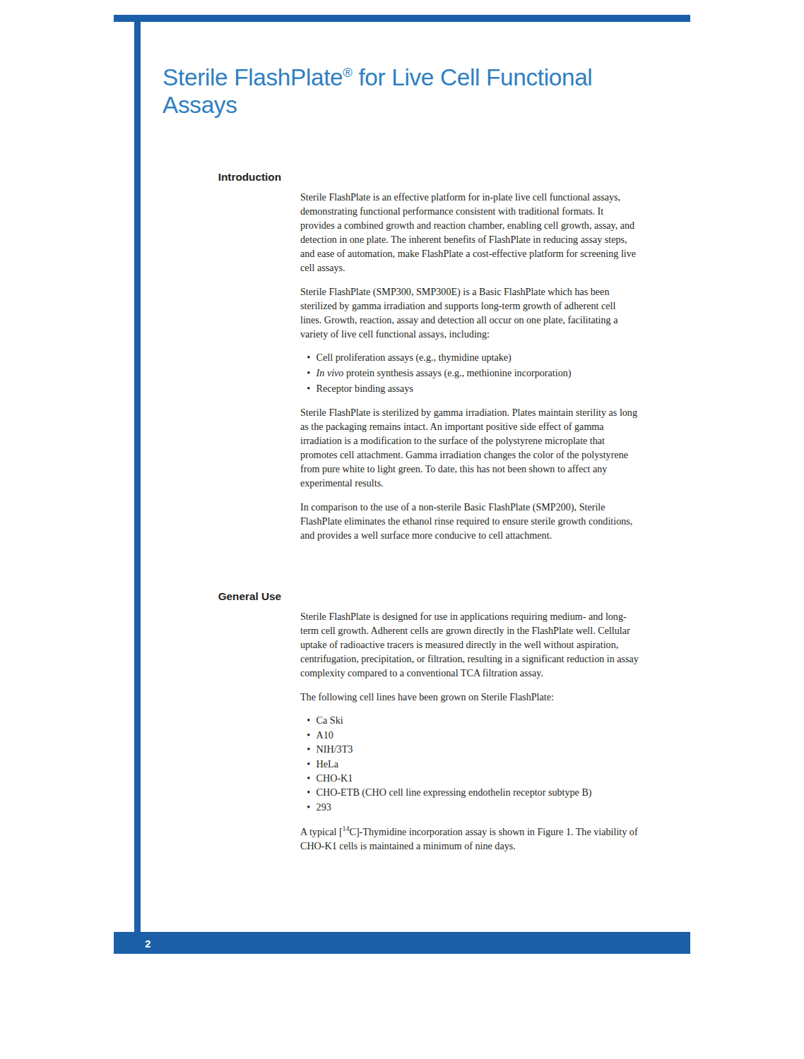2
Sterile FlashPlate® for Live Cell Functional Assays
Introduction
Sterile FlashPlate is an effective platform for in-plate live cell functional assays, demonstrating functional performance consistent with traditional formats. It provides a combined growth and reaction chamber, enabling cell growth, assay, and detection in one plate. The inherent benefits of FlashPlate in reducing assay steps, and ease of automation, make FlashPlate a cost-effective platform for screening live cell assays.
Sterile FlashPlate (SMP300, SMP300E) is a Basic FlashPlate which has been sterilized by gamma irradiation and supports long-term growth of adherent cell lines. Growth, reaction, assay and detection all occur on one plate, facilitating a variety of live cell functional assays, including:
Cell proliferation assays (e.g., thymidine uptake)
In vivo protein synthesis assays (e.g., methionine incorporation)
Receptor binding assays
Sterile FlashPlate is sterilized by gamma irradiation. Plates maintain sterility as long as the packaging remains intact. An important positive side effect of gamma irradiation is a modification to the surface of the polystyrene microplate that promotes cell attachment. Gamma irradiation changes the color of the polystyrene from pure white to light green. To date, this has not been shown to affect any experimental results.
In comparison to the use of a non-sterile Basic FlashPlate (SMP200), Sterile FlashPlate eliminates the ethanol rinse required to ensure sterile growth conditions, and provides a well surface more conducive to cell attachment.
General Use
Sterile FlashPlate is designed for use in applications requiring medium- and long-term cell growth. Adherent cells are grown directly in the FlashPlate well. Cellular uptake of radioactive tracers is measured directly in the well without aspiration, centrifugation, precipitation, or filtration, resulting in a significant reduction in assay complexity compared to a conventional TCA filtration assay.
The following cell lines have been grown on Sterile FlashPlate:
Ca Ski
A10
NIH/3T3
HeLa
CHO-K1
CHO-ETB (CHO cell line expressing endothelin receptor subtype B)
293
A typical [14C]-Thymidine incorporation assay is shown in Figure 1. The viability of CHO-K1 cells is maintained a minimum of nine days.